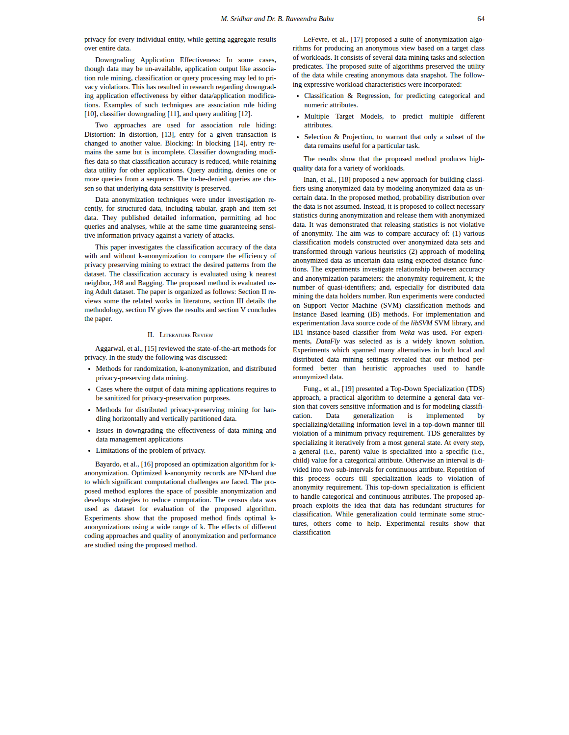M. Sridhar and Dr. B. Raveendra Babu 64
privacy for every individual entity, while getting aggregate results over entire data.
Downgrading Application Effectiveness: In some cases, though data may be un-available, application output like association rule mining, classification or query processing may led to privacy violations. This has resulted in research regarding downgrading application effectiveness by either data/application modifications. Examples of such techniques are association rule hiding [10], classifier downgrading [11], and query auditing [12].
Two approaches are used for association rule hiding: Distortion: In distortion, [13], entry for a given transaction is changed to another value. Blocking: In blocking [14], entry remains the same but is incomplete. Classifier downgrading modifies data so that classification accuracy is reduced, while retaining data utility for other applications. Query auditing, denies one or more queries from a sequence. The to-be-denied queries are chosen so that underlying data sensitivity is preserved.
Data anonymization techniques were under investigation recently, for structured data, including tabular, graph and item set data. They published detailed information, permitting ad hoc queries and analyses, while at the same time guaranteeing sensitive information privacy against a variety of attacks.
This paper investigates the classification accuracy of the data with and without k-anonymization to compare the efficiency of privacy preserving mining to extract the desired patterns from the dataset. The classification accuracy is evaluated using k nearest neighbor, J48 and Bagging. The proposed method is evaluated using Adult dataset. The paper is organized as follows: Section II reviews some the related works in literature, section III details the methodology, section IV gives the results and section V concludes the paper.
II. Literature Review
Aggarwal, et al., [15] reviewed the state-of-the-art methods for privacy. In the study the following was discussed:
Methods for randomization, k-anonymization, and distributed privacy-preserving data mining.
Cases where the output of data mining applications requires to be sanitized for privacy-preservation purposes.
Methods for distributed privacy-preserving mining for handling horizontally and vertically partitioned data.
Issues in downgrading the effectiveness of data mining and data management applications
Limitations of the problem of privacy.
Bayardo, et al., [16] proposed an optimization algorithm for k-anonymization. Optimized k-anonymity records are NP-hard due to which significant computational challenges are faced. The proposed method explores the space of possible anonymization and develops strategies to reduce computation. The census data was used as dataset for evaluation of the proposed algorithm. Experiments show that the proposed method finds optimal k-anonymizations using a wide range of k. The effects of different coding approaches and quality of anonymization and performance are studied using the proposed method.
LeFevre, et al., [17] proposed a suite of anonymization algorithms for producing an anonymous view based on a target class of workloads. It consists of several data mining tasks and selection predicates. The proposed suite of algorithms preserved the utility of the data while creating anonymous data snapshot. The following expressive workload characteristics were incorporated:
Classification & Regression, for predicting categorical and numeric attributes.
Multiple Target Models, to predict multiple different attributes.
Selection & Projection, to warrant that only a subset of the data remains useful for a particular task.
The results show that the proposed method produces high-quality data for a variety of workloads.
Inan, et al., [18] proposed a new approach for building classifiers using anonymized data by modeling anonymized data as uncertain data. In the proposed method, probability distribution over the data is not assumed. Instead, it is proposed to collect necessary statistics during anonymization and release them with anonymized data. It was demonstrated that releasing statistics is not violative of anonymity. The aim was to compare accuracy of: (1) various classification models constructed over anonymized data sets and transformed through various heuristics (2) approach of modeling anonymized data as uncertain data using expected distance functions. The experiments investigate relationship between accuracy and anonymization parameters: the anonymity requirement, k; the number of quasi-identifiers; and, especially for distributed data mining the data holders number. Run experiments were conducted on Support Vector Machine (SVM) classification methods and Instance Based learning (IB) methods. For implementation and experimentation Java source code of the libSVM SVM library, and IB1 instance-based classifier from Weka was used. For experiments, DataFly was selected as is a widely known solution. Experiments which spanned many alternatives in both local and distributed data mining settings revealed that our method performed better than heuristic approaches used to handle anonymized data.
Fung., et al., [19] presented a Top-Down Specialization (TDS) approach, a practical algorithm to determine a general data version that covers sensitive information and is for modeling classification. Data generalization is implemented by specializing/detailing information level in a top-down manner till violation of a minimum privacy requirement. TDS generalizes by specializing it iteratively from a most general state. At every step, a general (i.e., parent) value is specialized into a specific (i.e., child) value for a categorical attribute. Otherwise an interval is divided into two sub-intervals for continuous attribute. Repetition of this process occurs till specialization leads to violation of anonymity requirement. This top-down specialization is efficient to handle categorical and continuous attributes. The proposed approach exploits the idea that data has redundant structures for classification. While generalization could terminate some structures, others come to help. Experimental results show that classification